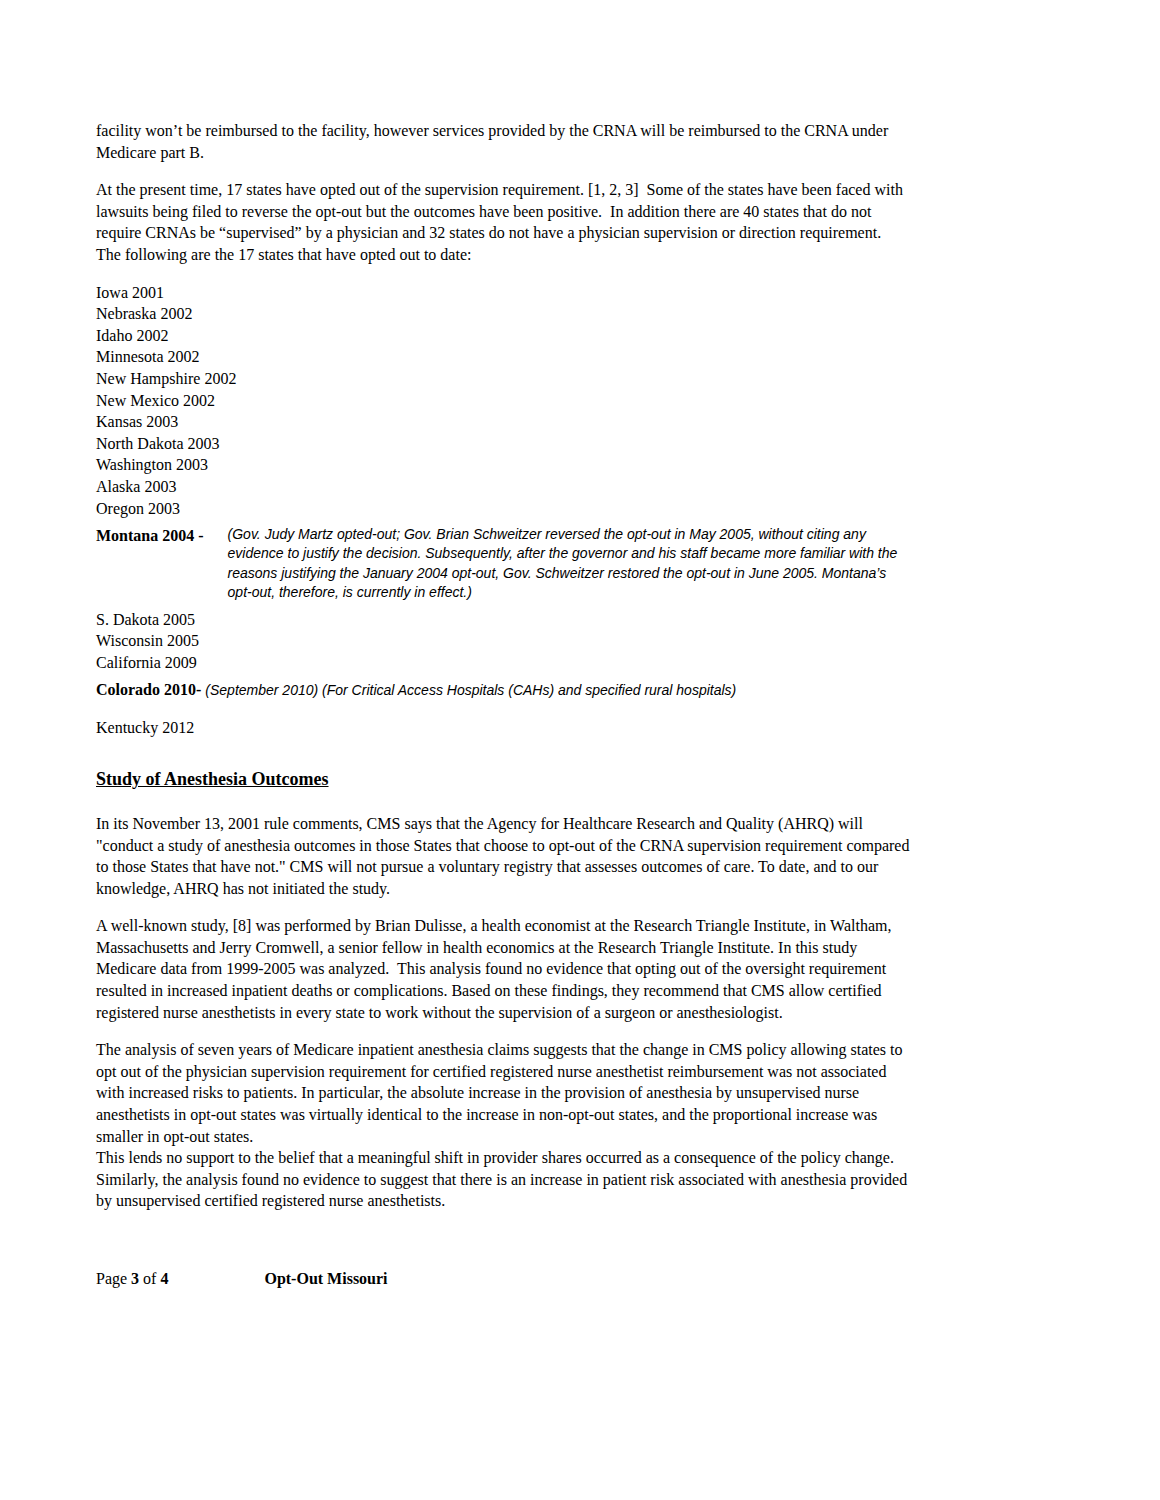facility won’t be reimbursed to the facility, however services provided by the CRNA will be reimbursed to the CRNA under Medicare part B.
At the present time, 17 states have opted out of the supervision requirement. [1, 2, 3] Some of the states have been faced with lawsuits being filed to reverse the opt-out but the outcomes have been positive. In addition there are 40 states that do not require CRNAs be “supervised” by a physician and 32 states do not have a physician supervision or direction requirement. The following are the 17 states that have opted out to date:
Iowa 2001
Nebraska 2002
Idaho 2002
Minnesota 2002
New Hampshire 2002
New Mexico 2002
Kansas 2003
North Dakota 2003
Washington 2003
Alaska 2003
Oregon 2003
Montana 2004 -
(Gov. Judy Martz opted-out; Gov. Brian Schweitzer reversed the opt-out in May 2005, without citing any evidence to justify the decision. Subsequently, after the governor and his staff became more familiar with the reasons justifying the January 2004 opt-out, Gov. Schweitzer restored the opt-out in June 2005. Montana’s opt-out, therefore, is currently in effect.)
S. Dakota 2005
Wisconsin 2005
California 2009
Colorado 2010- (September 2010) (For Critical Access Hospitals (CAHs) and specified rural hospitals)
Kentucky 2012
Study of Anesthesia Outcomes
In its November 13, 2001 rule comments, CMS says that the Agency for Healthcare Research and Quality (AHRQ) will "conduct a study of anesthesia outcomes in those States that choose to opt-out of the CRNA supervision requirement compared to those States that have not." CMS will not pursue a voluntary registry that assesses outcomes of care. To date, and to our knowledge, AHRQ has not initiated the study.
A well-known study, [8] was performed by Brian Dulisse, a health economist at the Research Triangle Institute, in Waltham, Massachusetts and Jerry Cromwell, a senior fellow in health economics at the Research Triangle Institute. In this study Medicare data from 1999-2005 was analyzed. This analysis found no evidence that opting out of the oversight requirement resulted in increased inpatient deaths or complications. Based on these findings, they recommend that CMS allow certified registered nurse anesthetists in every state to work without the supervision of a surgeon or anesthesiologist.
The analysis of seven years of Medicare inpatient anesthesia claims suggests that the change in CMS policy allowing states to opt out of the physician supervision requirement for certified registered nurse anesthetist reimbursement was not associated with increased risks to patients. In particular, the absolute increase in the provision of anesthesia by unsupervised nurse anesthetists in opt-out states was virtually identical to the increase in non-opt-out states, and the proportional increase was smaller in opt-out states.
This lends no support to the belief that a meaningful shift in provider shares occurred as a consequence of the policy change. Similarly, the analysis found no evidence to suggest that there is an increase in patient risk associated with anesthesia provided by unsupervised certified registered nurse anesthetists.
Page 3 of 4
Opt-Out Missouri